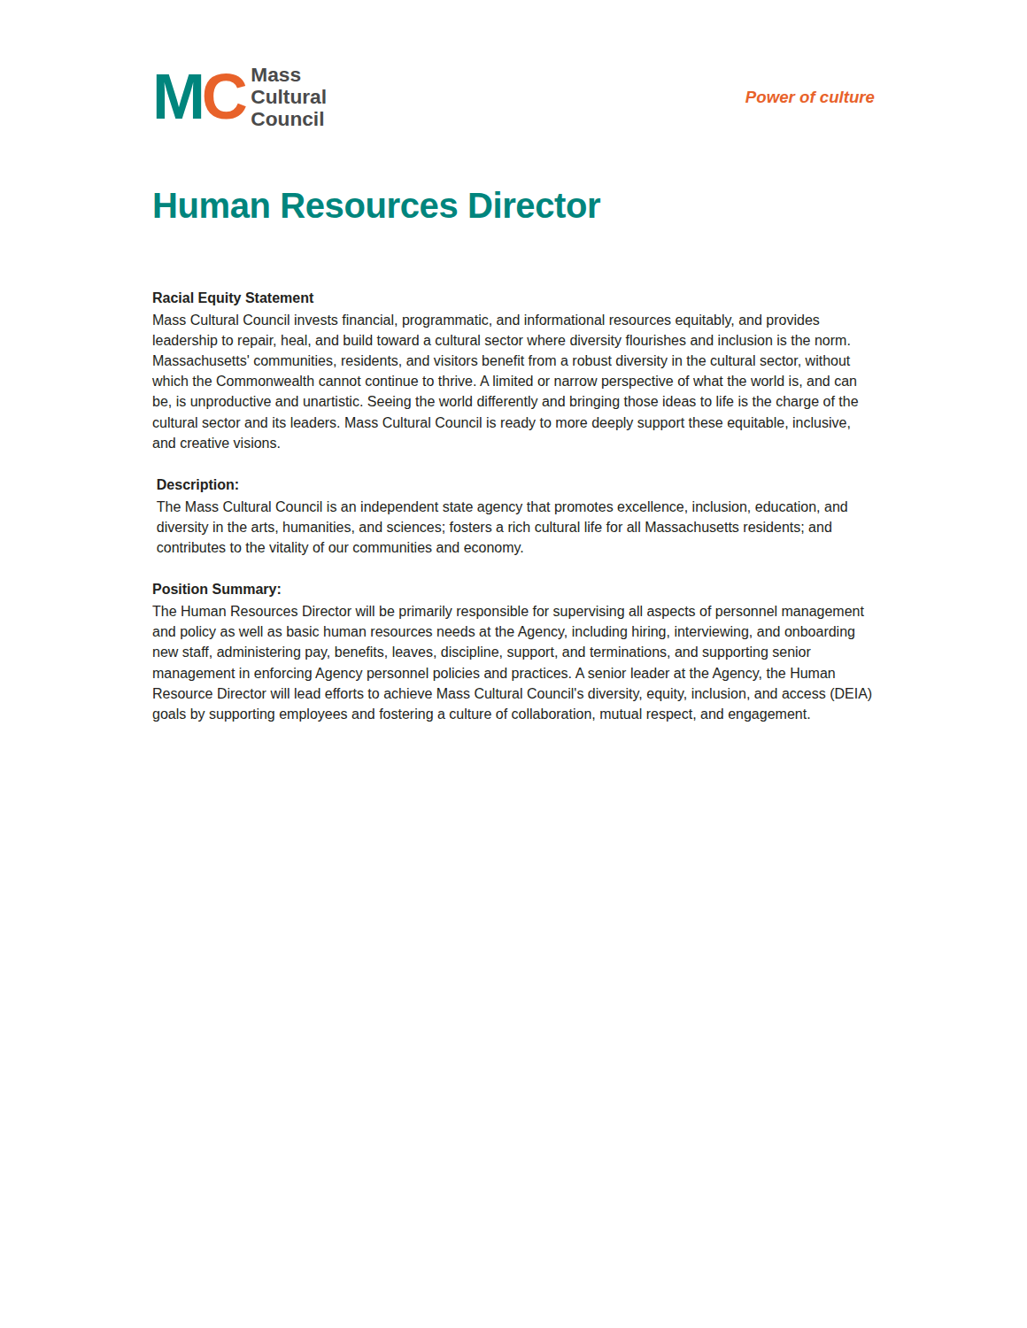MC
Mass
Cultural
Council
Power of culture
Human Resources Director
Racial Equity Statement
Mass Cultural Council invests financial, programmatic, and informational resources equitably, and provides leadership to repair, heal, and build toward a cultural sector where diversity flourishes and inclusion is the norm. Massachusetts' communities, residents, and visitors benefit from a robust diversity in the cultural sector, without which the Commonwealth cannot continue to thrive. A limited or narrow perspective of what the world is, and can be, is unproductive and unartistic. Seeing the world differently and bringing those ideas to life is the charge of the cultural sector and its leaders. Mass Cultural Council is ready to more deeply support these equitable, inclusive, and creative visions.
Description:
The Mass Cultural Council is an independent state agency that promotes excellence, inclusion, education, and diversity in the arts, humanities, and sciences; fosters a rich cultural life for all Massachusetts residents; and contributes to the vitality of our communities and economy.
Position Summary:
The Human Resources Director will be primarily responsible for supervising all aspects of personnel management and policy as well as basic human resources needs at the Agency, including hiring, interviewing, and onboarding new staff, administering pay, benefits, leaves, discipline, support, and terminations, and supporting senior management in enforcing Agency personnel policies and practices. A senior leader at the Agency, the Human Resource Director will lead efforts to achieve Mass Cultural Council's diversity, equity, inclusion, and access (DEIA) goals by supporting employees and fostering a culture of collaboration, mutual respect, and engagement.